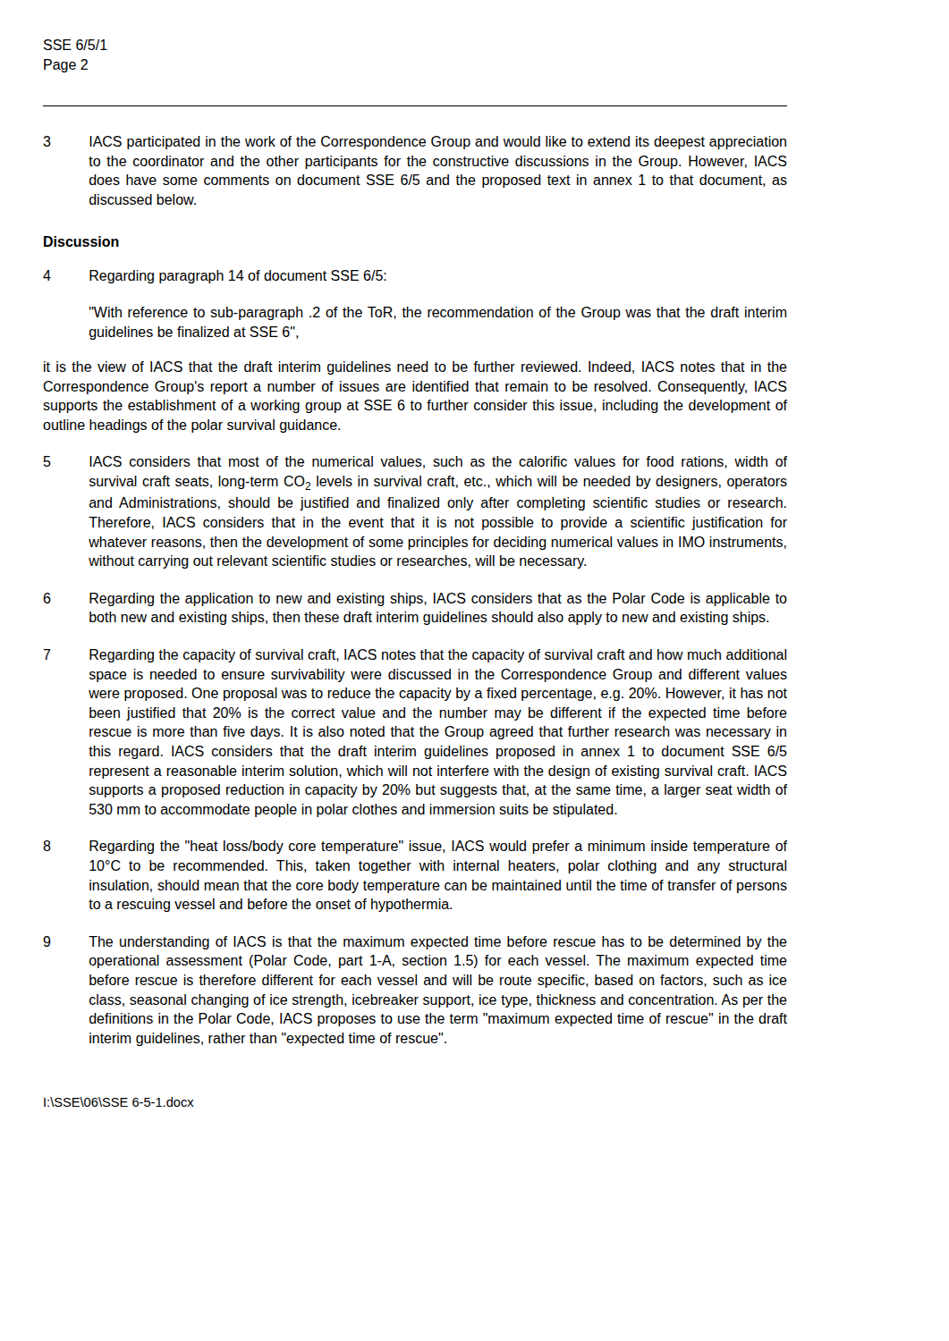SSE 6/5/1
Page 2
3 IACS participated in the work of the Correspondence Group and would like to extend its deepest appreciation to the coordinator and the other participants for the constructive discussions in the Group. However, IACS does have some comments on document SSE 6/5 and the proposed text in annex 1 to that document, as discussed below.
Discussion
4 Regarding paragraph 14 of document SSE 6/5:
"With reference to sub-paragraph .2 of the ToR, the recommendation of the Group was that the draft interim guidelines be finalized at SSE 6",
it is the view of IACS that the draft interim guidelines need to be further reviewed. Indeed, IACS notes that in the Correspondence Group's report a number of issues are identified that remain to be resolved. Consequently, IACS supports the establishment of a working group at SSE 6 to further consider this issue, including the development of outline headings of the polar survival guidance.
5 IACS considers that most of the numerical values, such as the calorific values for food rations, width of survival craft seats, long-term CO2 levels in survival craft, etc., which will be needed by designers, operators and Administrations, should be justified and finalized only after completing scientific studies or research. Therefore, IACS considers that in the event that it is not possible to provide a scientific justification for whatever reasons, then the development of some principles for deciding numerical values in IMO instruments, without carrying out relevant scientific studies or researches, will be necessary.
6 Regarding the application to new and existing ships, IACS considers that as the Polar Code is applicable to both new and existing ships, then these draft interim guidelines should also apply to new and existing ships.
7 Regarding the capacity of survival craft, IACS notes that the capacity of survival craft and how much additional space is needed to ensure survivability were discussed in the Correspondence Group and different values were proposed. One proposal was to reduce the capacity by a fixed percentage, e.g. 20%. However, it has not been justified that 20% is the correct value and the number may be different if the expected time before rescue is more than five days. It is also noted that the Group agreed that further research was necessary in this regard. IACS considers that the draft interim guidelines proposed in annex 1 to document SSE 6/5 represent a reasonable interim solution, which will not interfere with the design of existing survival craft. IACS supports a proposed reduction in capacity by 20% but suggests that, at the same time, a larger seat width of 530 mm to accommodate people in polar clothes and immersion suits be stipulated.
8 Regarding the "heat loss/body core temperature" issue, IACS would prefer a minimum inside temperature of 10°C to be recommended. This, taken together with internal heaters, polar clothing and any structural insulation, should mean that the core body temperature can be maintained until the time of transfer of persons to a rescuing vessel and before the onset of hypothermia.
9 The understanding of IACS is that the maximum expected time before rescue has to be determined by the operational assessment (Polar Code, part 1-A, section 1.5) for each vessel. The maximum expected time before rescue is therefore different for each vessel and will be route specific, based on factors, such as ice class, seasonal changing of ice strength, icebreaker support, ice type, thickness and concentration. As per the definitions in the Polar Code, IACS proposes to use the term "maximum expected time of rescue" in the draft interim guidelines, rather than "expected time of rescue".
I:\SSE\06\SSE 6-5-1.docx